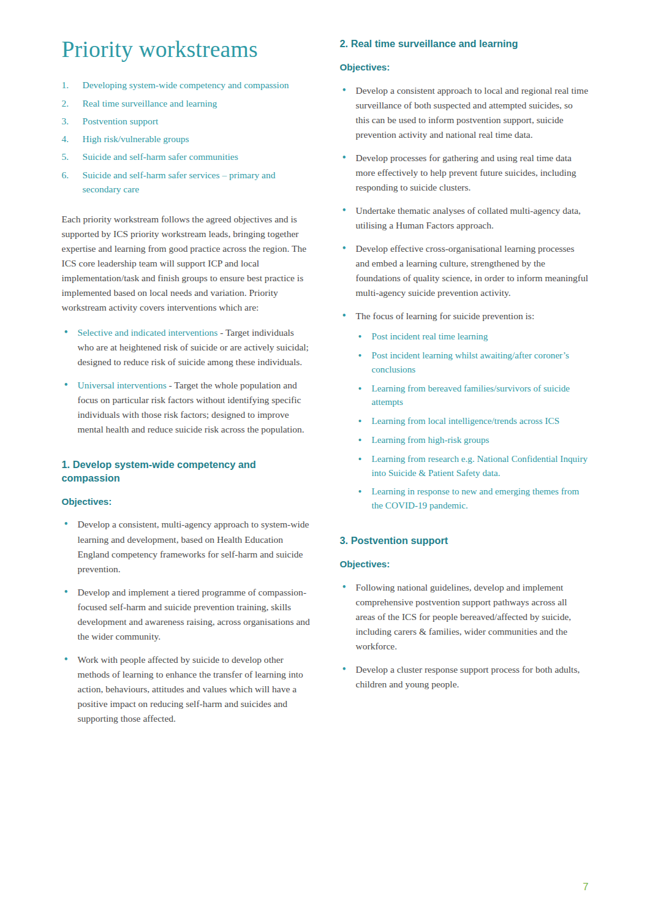Priority workstreams
Developing system-wide competency and compassion
Real time surveillance and learning
Postvention support
High risk/vulnerable groups
Suicide and self-harm safer communities
Suicide and self-harm safer services – primary and secondary care
Each priority workstream follows the agreed objectives and is supported by ICS priority workstream leads, bringing together expertise and learning from good practice across the region. The ICS core leadership team will support ICP and local implementation/task and finish groups to ensure best practice is implemented based on local needs and variation. Priority workstream activity covers interventions which are:
Selective and indicated interventions - Target individuals who are at heightened risk of suicide or are actively suicidal; designed to reduce risk of suicide among these individuals.
Universal interventions - Target the whole population and focus on particular risk factors without identifying specific individuals with those risk factors; designed to improve mental health and reduce suicide risk across the population.
1. Develop system-wide competency and compassion
Objectives:
Develop a consistent, multi-agency approach to system-wide learning and development, based on Health Education England competency frameworks for self-harm and suicide prevention.
Develop and implement a tiered programme of compassion-focused self-harm and suicide prevention training, skills development and awareness raising, across organisations and the wider community.
Work with people affected by suicide to develop other methods of learning to enhance the transfer of learning into action, behaviours, attitudes and values which will have a positive impact on reducing self-harm and suicides and supporting those affected.
2. Real time surveillance and learning
Objectives:
Develop a consistent approach to local and regional real time surveillance of both suspected and attempted suicides, so this can be used to inform postvention support, suicide prevention activity and national real time data.
Develop processes for gathering and using real time data more effectively to help prevent future suicides, including responding to suicide clusters.
Undertake thematic analyses of collated multi-agency data, utilising a Human Factors approach.
Develop effective cross-organisational learning processes and embed a learning culture, strengthened by the foundations of quality science, in order to inform meaningful multi-agency suicide prevention activity.
The focus of learning for suicide prevention is:
Post incident real time learning
Post incident learning whilst awaiting/after coroner’s conclusions
Learning from bereaved families/survivors of suicide attempts
Learning from local intelligence/trends across ICS
Learning from high-risk groups
Learning from research e.g. National Confidential Inquiry into Suicide & Patient Safety data.
Learning in response to new and emerging themes from the COVID-19 pandemic.
3. Postvention support
Objectives:
Following national guidelines, develop and implement comprehensive postvention support pathways across all areas of the ICS for people bereaved/affected by suicide, including carers & families, wider communities and the workforce.
Develop a cluster response support process for both adults, children and young people.
7